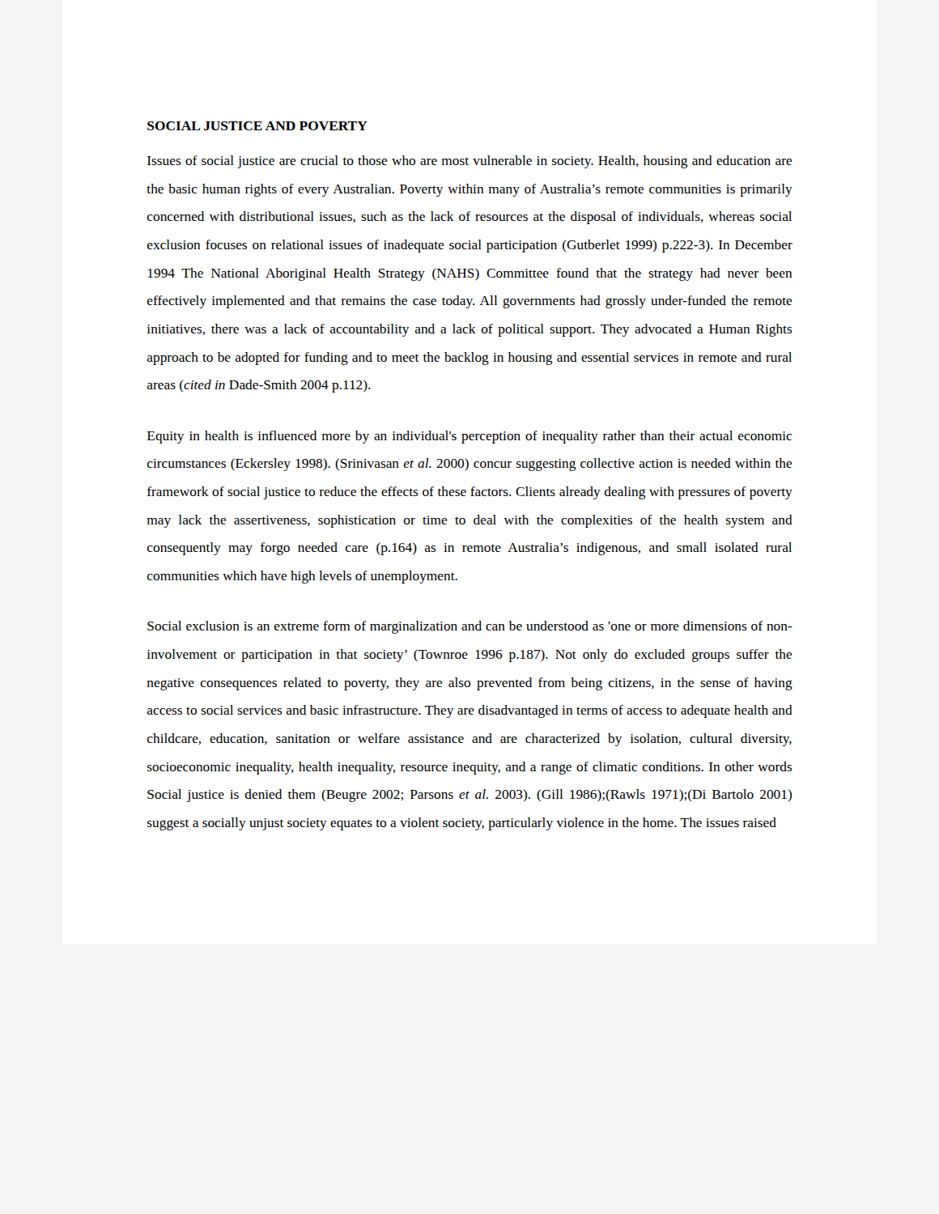Social Justice and Poverty
Issues of social justice are crucial to those who are most vulnerable in society. Health, housing and education are the basic human rights of every Australian. Poverty within many of Australia’s remote communities is primarily concerned with distributional issues, such as the lack of resources at the disposal of individuals, whereas social exclusion focuses on relational issues of inadequate social participation (Gutberlet 1999) p.222-3). In December 1994 The National Aboriginal Health Strategy (NAHS) Committee found that the strategy had never been effectively implemented and that remains the case today. All governments had grossly under-funded the remote initiatives, there was a lack of accountability and a lack of political support. They advocated a Human Rights approach to be adopted for funding and to meet the backlog in housing and essential services in remote and rural areas (cited in Dade-Smith 2004 p.112).
Equity in health is influenced more by an individual's perception of inequality rather than their actual economic circumstances (Eckersley 1998). (Srinivasan et al. 2000) concur suggesting collective action is needed within the framework of social justice to reduce the effects of these factors. Clients already dealing with pressures of poverty may lack the assertiveness, sophistication or time to deal with the complexities of the health system and consequently may forgo needed care (p.164) as in remote Australia’s indigenous, and small isolated rural communities which have high levels of unemployment.
Social exclusion is an extreme form of marginalization and can be understood as 'one or more dimensions of non-involvement or participation in that society’ (Townroe 1996 p.187). Not only do excluded groups suffer the negative consequences related to poverty, they are also prevented from being citizens, in the sense of having access to social services and basic infrastructure. They are disadvantaged in terms of access to adequate health and childcare, education, sanitation or welfare assistance and are characterized by isolation, cultural diversity, socioeconomic inequality, health inequality, resource inequity, and a range of climatic conditions. In other words Social justice is denied them (Beugre 2002; Parsons et al. 2003). (Gill 1986);(Rawls 1971);(Di Bartolo 2001) suggest a socially unjust society equates to a violent society, particularly violence in the home. The issues raised